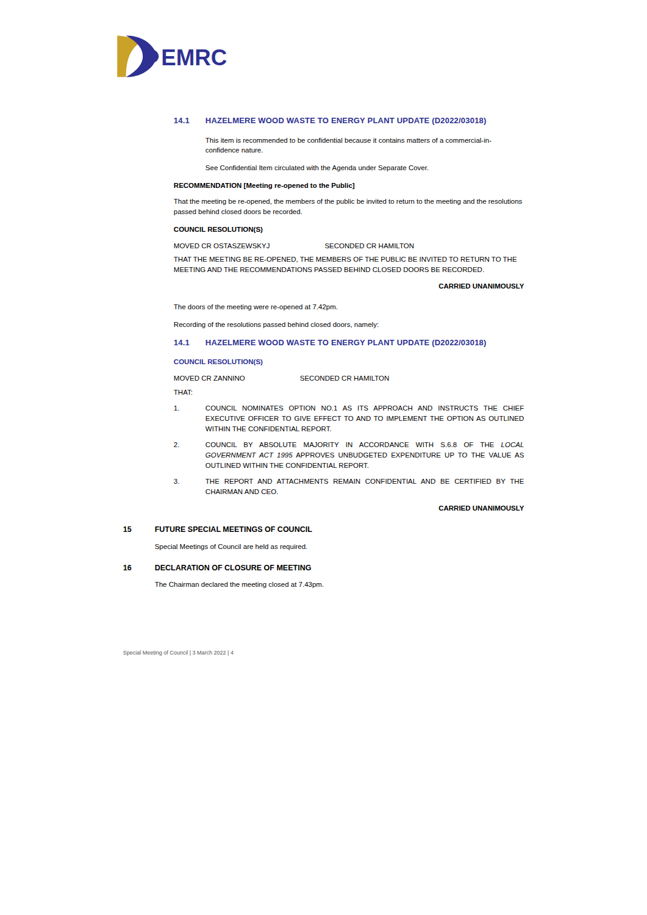EMRC
14.1 HAZELMERE WOOD WASTE TO ENERGY PLANT UPDATE (D2022/03018)
This item is recommended to be confidential because it contains matters of a commercial-in-confidence nature.
See Confidential Item circulated with the Agenda under Separate Cover.
RECOMMENDATION [Meeting re-opened to the Public]
That the meeting be re-opened, the members of the public be invited to return to the meeting and the resolutions passed behind closed doors be recorded.
COUNCIL RESOLUTION(S)
MOVED CR OSTASZEWSKYJSECONDED CR HAMILTON
THAT THE MEETING BE RE-OPENED, THE MEMBERS OF THE PUBLIC BE INVITED TO RETURN TO THE MEETING AND THE RECOMMENDATIONS PASSED BEHIND CLOSED DOORS BE RECORDED.
CARRIED UNANIMOUSLY
The doors of the meeting were re-opened at 7.42pm.
Recording of the resolutions passed behind closed doors, namely:
14.1 HAZELMERE WOOD WASTE TO ENERGY PLANT UPDATE (D2022/03018)
COUNCIL RESOLUTION(S)
MOVED CR ZANNINOSECONDED CR HAMILTON
THAT:
1. COUNCIL NOMINATES OPTION NO.1 AS ITS APPROACH AND INSTRUCTS THE CHIEF EXECUTIVE OFFICER TO GIVE EFFECT TO AND TO IMPLEMENT THE OPTION AS OUTLINED WITHIN THE CONFIDENTIAL REPORT.
2. COUNCIL BY ABSOLUTE MAJORITY IN ACCORDANCE WITH S.6.8 OF THE LOCAL GOVERNMENT ACT 1995 APPROVES UNBUDGETED EXPENDITURE UP TO THE VALUE AS OUTLINED WITHIN THE CONFIDENTIAL REPORT.
3. THE REPORT AND ATTACHMENTS REMAIN CONFIDENTIAL AND BE CERTIFIED BY THE CHAIRMAN AND CEO.
CARRIED UNANIMOUSLY
15 FUTURE SPECIAL MEETINGS OF COUNCIL
Special Meetings of Council are held as required.
16 DECLARATION OF CLOSURE OF MEETING
The Chairman declared the meeting closed at 7.43pm.
Special Meeting of Council | 3 March 2022 | 4